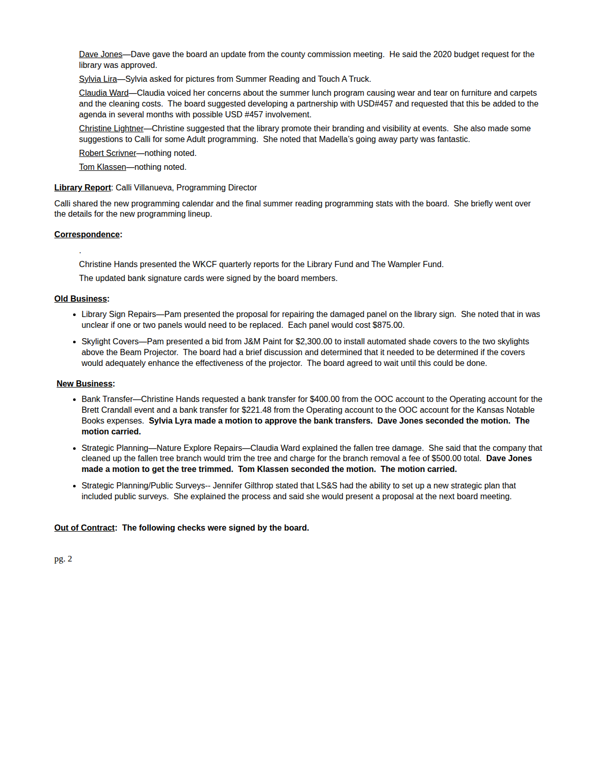Dave Jones—Dave gave the board an update from the county commission meeting. He said the 2020 budget request for the library was approved.
Sylvia Lira—Sylvia asked for pictures from Summer Reading and Touch A Truck.
Claudia Ward—Claudia voiced her concerns about the summer lunch program causing wear and tear on furniture and carpets and the cleaning costs. The board suggested developing a partnership with USD#457 and requested that this be added to the agenda in several months with possible USD #457 involvement.
Christine Lightner—Christine suggested that the library promote their branding and visibility at events. She also made some suggestions to Calli for some Adult programming. She noted that Madella’s going away party was fantastic.
Robert Scrivner—nothing noted.
Tom Klassen—nothing noted.
Library Report: Calli Villanueva, Programming Director
Calli shared the new programming calendar and the final summer reading programming stats with the board. She briefly went over the details for the new programming lineup.
Correspondence:
.
Christine Hands presented the WKCF quarterly reports for the Library Fund and The Wampler Fund.
The updated bank signature cards were signed by the board members.
Old Business:
Library Sign Repairs—Pam presented the proposal for repairing the damaged panel on the library sign. She noted that in was unclear if one or two panels would need to be replaced. Each panel would cost $875.00.
Skylight Covers—Pam presented a bid from J&M Paint for $2,300.00 to install automated shade covers to the two skylights above the Beam Projector. The board had a brief discussion and determined that it needed to be determined if the covers would adequately enhance the effectiveness of the projector. The board agreed to wait until this could be done.
New Business:
Bank Transfer—Christine Hands requested a bank transfer for $400.00 from the OOC account to the Operating account for the Brett Crandall event and a bank transfer for $221.48 from the Operating account to the OOC account for the Kansas Notable Books expenses. Sylvia Lyra made a motion to approve the bank transfers. Dave Jones seconded the motion. The motion carried.
Strategic Planning—Nature Explore Repairs—Claudia Ward explained the fallen tree damage. She said that the company that cleaned up the fallen tree branch would trim the tree and charge for the branch removal a fee of $500.00 total. Dave Jones made a motion to get the tree trimmed. Tom Klassen seconded the motion. The motion carried.
Strategic Planning/Public Surveys-- Jennifer Gilthrop stated that LS&S had the ability to set up a new strategic plan that included public surveys. She explained the process and said she would present a proposal at the next board meeting.
Out of Contract: The following checks were signed by the board.
pg. 2